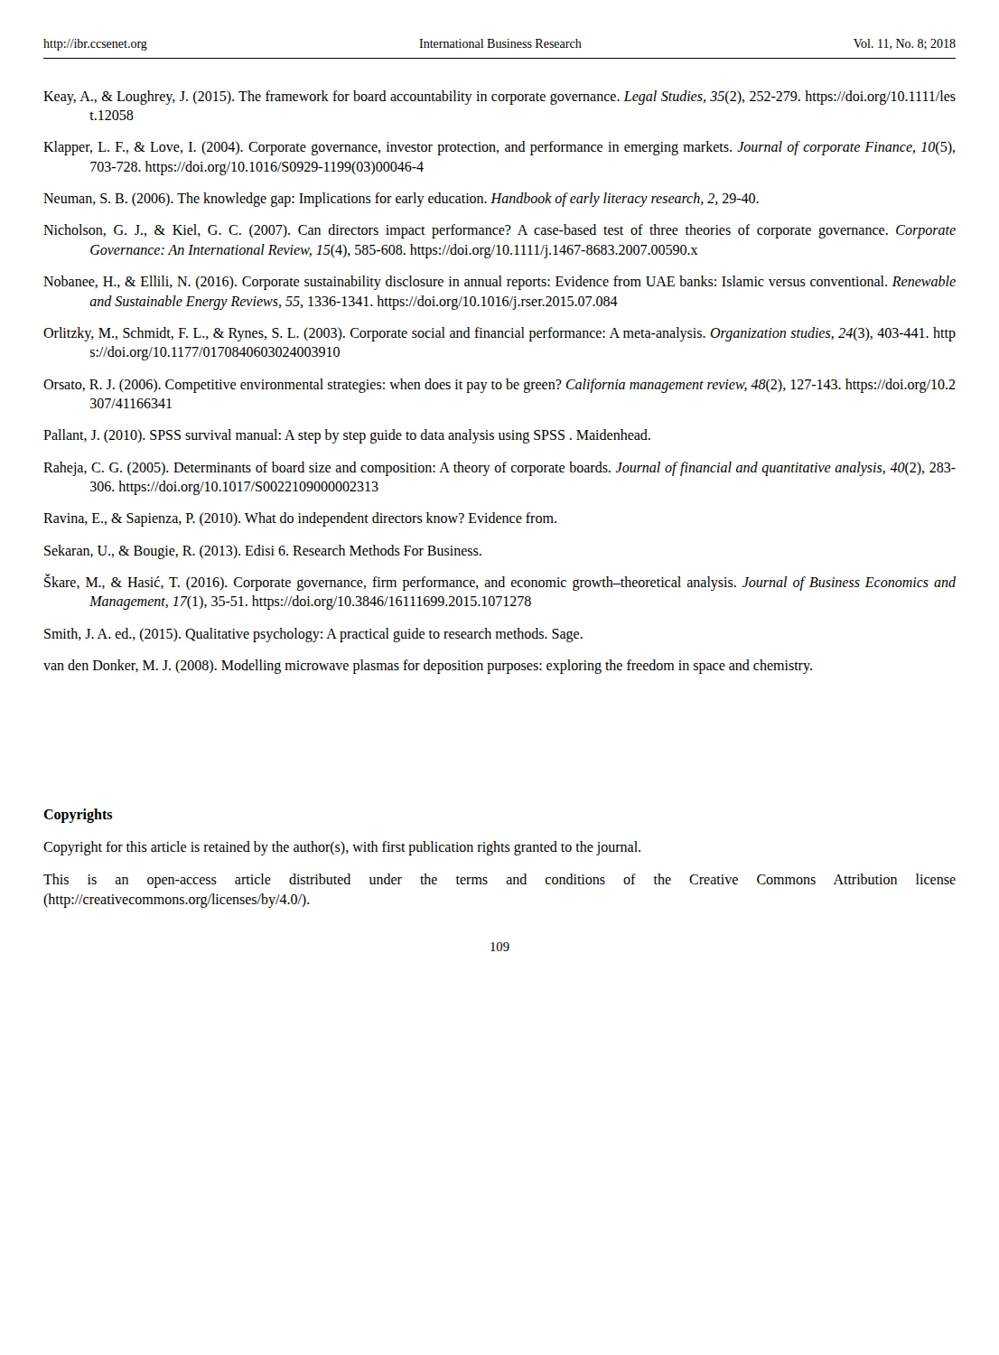http://ibr.ccsenet.org International Business Research Vol. 11, No. 8; 2018
Keay, A., & Loughrey, J. (2015). The framework for board accountability in corporate governance. Legal Studies, 35(2), 252-279. https://doi.org/10.1111/lest.12058
Klapper, L. F., & Love, I. (2004). Corporate governance, investor protection, and performance in emerging markets. Journal of corporate Finance, 10(5), 703-728. https://doi.org/10.1016/S0929-1199(03)00046-4
Neuman, S. B. (2006). The knowledge gap: Implications for early education. Handbook of early literacy research, 2, 29-40.
Nicholson, G. J., & Kiel, G. C. (2007). Can directors impact performance? A case‐based test of three theories of corporate governance. Corporate Governance: An International Review, 15(4), 585-608. https://doi.org/10.1111/j.1467-8683.2007.00590.x
Nobanee, H., & Ellili, N. (2016). Corporate sustainability disclosure in annual reports: Evidence from UAE banks: Islamic versus conventional. Renewable and Sustainable Energy Reviews, 55, 1336-1341. https://doi.org/10.1016/j.rser.2015.07.084
Orlitzky, M., Schmidt, F. L., & Rynes, S. L. (2003). Corporate social and financial performance: A meta-analysis. Organization studies, 24(3), 403-441. https://doi.org/10.1177/0170840603024003910
Orsato, R. J. (2006). Competitive environmental strategies: when does it pay to be green? California management review, 48(2), 127-143. https://doi.org/10.2307/41166341
Pallant, J. (2010). SPSS survival manual: A step by step guide to data analysis using SPSS . Maidenhead.
Raheja, C. G. (2005). Determinants of board size and composition: A theory of corporate boards. Journal of financial and quantitative analysis, 40(2), 283-306. https://doi.org/10.1017/S0022109000002313
Ravina, E., & Sapienza, P. (2010). What do independent directors know? Evidence from.
Sekaran, U., & Bougie, R. (2013). Edisi 6. Research Methods For Business.
Škare, M., & Hasić, T. (2016). Corporate governance, firm performance, and economic growth–theoretical analysis. Journal of Business Economics and Management, 17(1), 35-51. https://doi.org/10.3846/16111699.2015.1071278
Smith, J. A. ed., (2015). Qualitative psychology: A practical guide to research methods. Sage.
van den Donker, M. J. (2008). Modelling microwave plasmas for deposition purposes: exploring the freedom in space and chemistry.
Copyrights
Copyright for this article is retained by the author(s), with first publication rights granted to the journal.
This is an open-access article distributed under the terms and conditions of the Creative Commons Attribution license (http://creativecommons.org/licenses/by/4.0/).
109